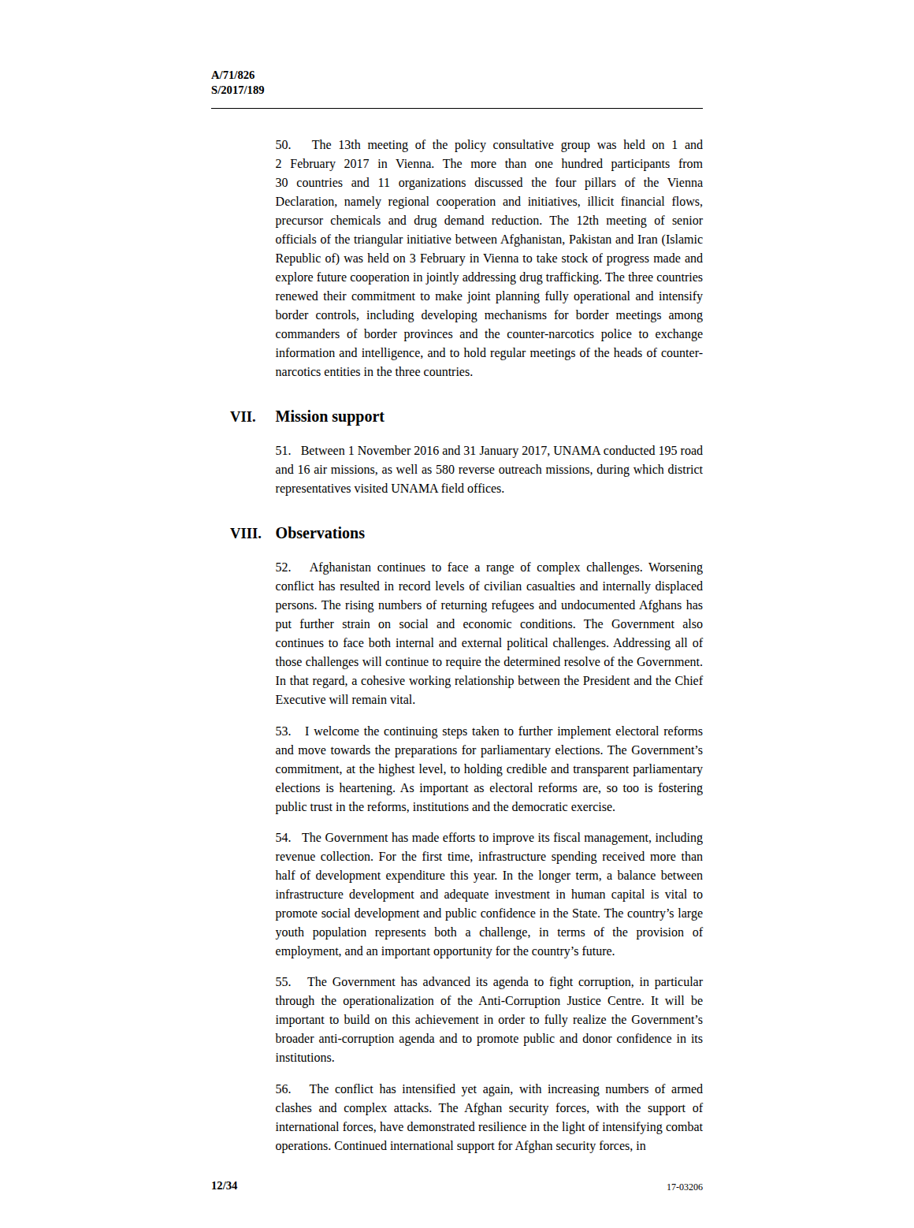A/71/826
S/2017/189
50. The 13th meeting of the policy consultative group was held on 1 and 2 February 2017 in Vienna. The more than one hundred participants from 30 countries and 11 organizations discussed the four pillars of the Vienna Declaration, namely regional cooperation and initiatives, illicit financial flows, precursor chemicals and drug demand reduction. The 12th meeting of senior officials of the triangular initiative between Afghanistan, Pakistan and Iran (Islamic Republic of) was held on 3 February in Vienna to take stock of progress made and explore future cooperation in jointly addressing drug trafficking. The three countries renewed their commitment to make joint planning fully operational and intensify border controls, including developing mechanisms for border meetings among commanders of border provinces and the counter-narcotics police to exchange information and intelligence, and to hold regular meetings of the heads of counter-narcotics entities in the three countries.
VII. Mission support
51. Between 1 November 2016 and 31 January 2017, UNAMA conducted 195 road and 16 air missions, as well as 580 reverse outreach missions, during which district representatives visited UNAMA field offices.
VIII. Observations
52. Afghanistan continues to face a range of complex challenges. Worsening conflict has resulted in record levels of civilian casualties and internally displaced persons. The rising numbers of returning refugees and undocumented Afghans has put further strain on social and economic conditions. The Government also continues to face both internal and external political challenges. Addressing all of those challenges will continue to require the determined resolve of the Government. In that regard, a cohesive working relationship between the President and the Chief Executive will remain vital.
53. I welcome the continuing steps taken to further implement electoral reforms and move towards the preparations for parliamentary elections. The Government’s commitment, at the highest level, to holding credible and transparent parliamentary elections is heartening. As important as electoral reforms are, so too is fostering public trust in the reforms, institutions and the democratic exercise.
54. The Government has made efforts to improve its fiscal management, including revenue collection. For the first time, infrastructure spending received more than half of development expenditure this year. In the longer term, a balance between infrastructure development and adequate investment in human capital is vital to promote social development and public confidence in the State. The country’s large youth population represents both a challenge, in terms of the provision of employment, and an important opportunity for the country’s future.
55. The Government has advanced its agenda to fight corruption, in particular through the operationalization of the Anti-Corruption Justice Centre. It will be important to build on this achievement in order to fully realize the Government’s broader anti-corruption agenda and to promote public and donor confidence in its institutions.
56. The conflict has intensified yet again, with increasing numbers of armed clashes and complex attacks. The Afghan security forces, with the support of international forces, have demonstrated resilience in the light of intensifying combat operations. Continued international support for Afghan security forces, in
12/34
17-03206